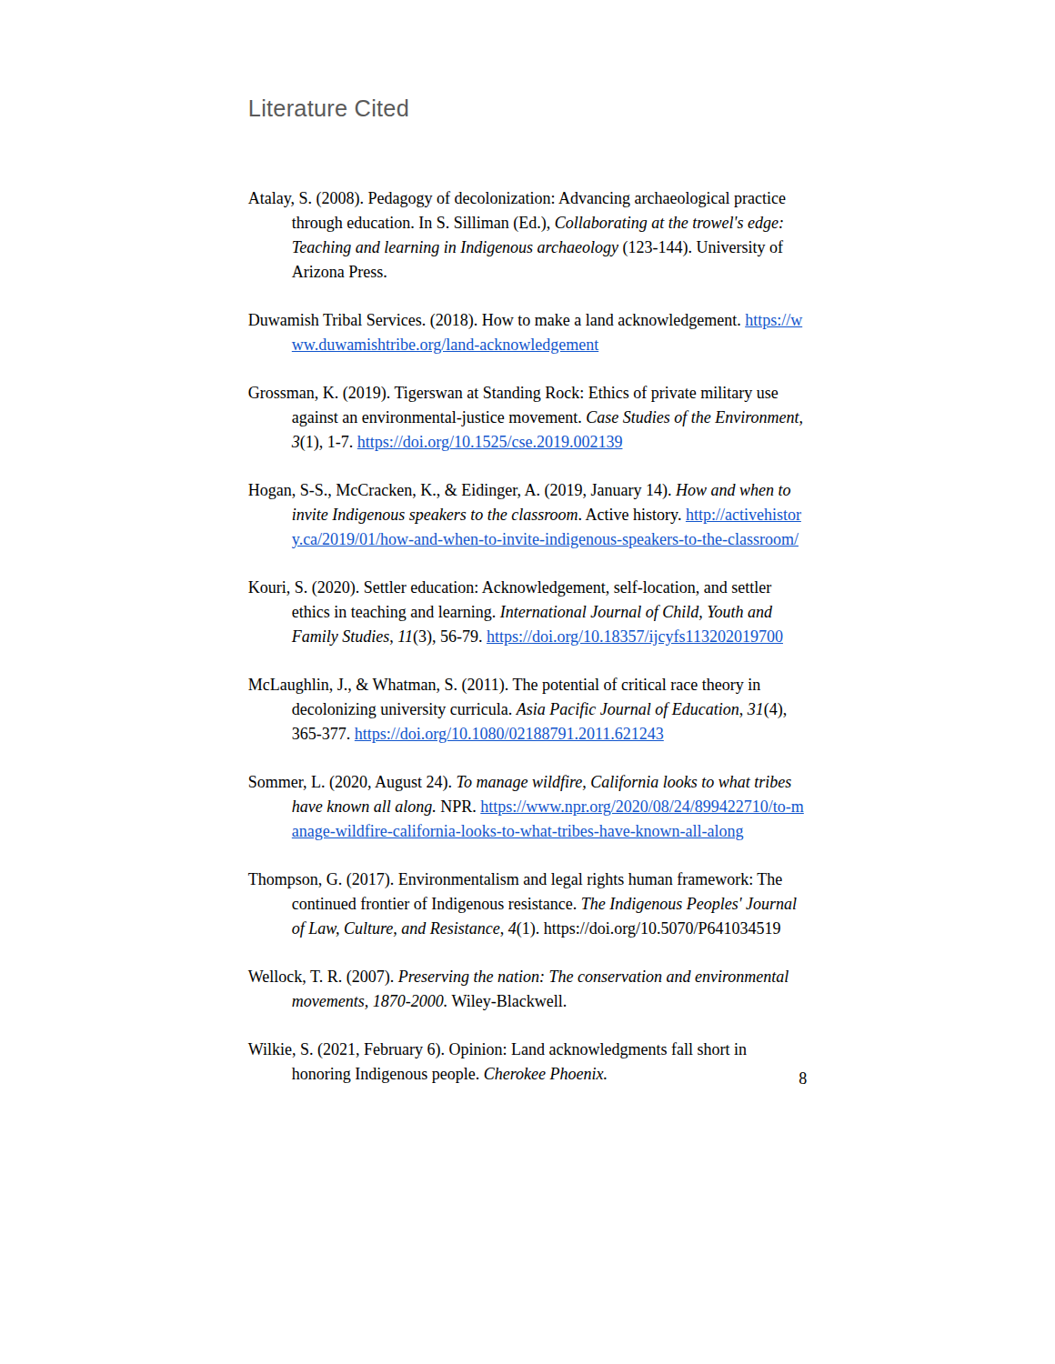Literature Cited
Atalay, S. (2008). Pedagogy of decolonization: Advancing archaeological practice through education. In S. Silliman (Ed.), Collaborating at the trowel's edge: Teaching and learning in Indigenous archaeology (123-144). University of Arizona Press.
Duwamish Tribal Services. (2018). How to make a land acknowledgement. https://www.duwamishtribe.org/land-acknowledgement
Grossman, K. (2019). Tigerswan at Standing Rock: Ethics of private military use against an environmental-justice movement. Case Studies of the Environment, 3(1), 1-7. https://doi.org/10.1525/cse.2019.002139
Hogan, S-S., McCracken, K., & Eidinger, A. (2019, January 14). How and when to invite Indigenous speakers to the classroom. Active history. http://activehistory.ca/2019/01/how-and-when-to-invite-indigenous-speakers-to-the-classroom/
Kouri, S. (2020). Settler education: Acknowledgement, self-location, and settler ethics in teaching and learning. International Journal of Child, Youth and Family Studies, 11(3), 56-79. https://doi.org/10.18357/ijcyfs113202019700
McLaughlin, J., & Whatman, S. (2011). The potential of critical race theory in decolonizing university curricula. Asia Pacific Journal of Education, 31(4), 365-377. https://doi.org/10.1080/02188791.2011.621243
Sommer, L. (2020, August 24). To manage wildfire, California looks to what tribes have known all along. NPR. https://www.npr.org/2020/08/24/899422710/to-manage-wildfire-california-looks-to-what-tribes-have-known-all-along
Thompson, G. (2017). Environmentalism and legal rights human framework: The continued frontier of Indigenous resistance. The Indigenous Peoples' Journal of Law, Culture, and Resistance, 4(1). https://doi.org/10.5070/P641034519
Wellock, T. R. (2007). Preserving the nation: The conservation and environmental movements, 1870-2000. Wiley-Blackwell.
Wilkie, S. (2021, February 6). Opinion: Land acknowledgments fall short in honoring Indigenous people. Cherokee Phoenix.
8